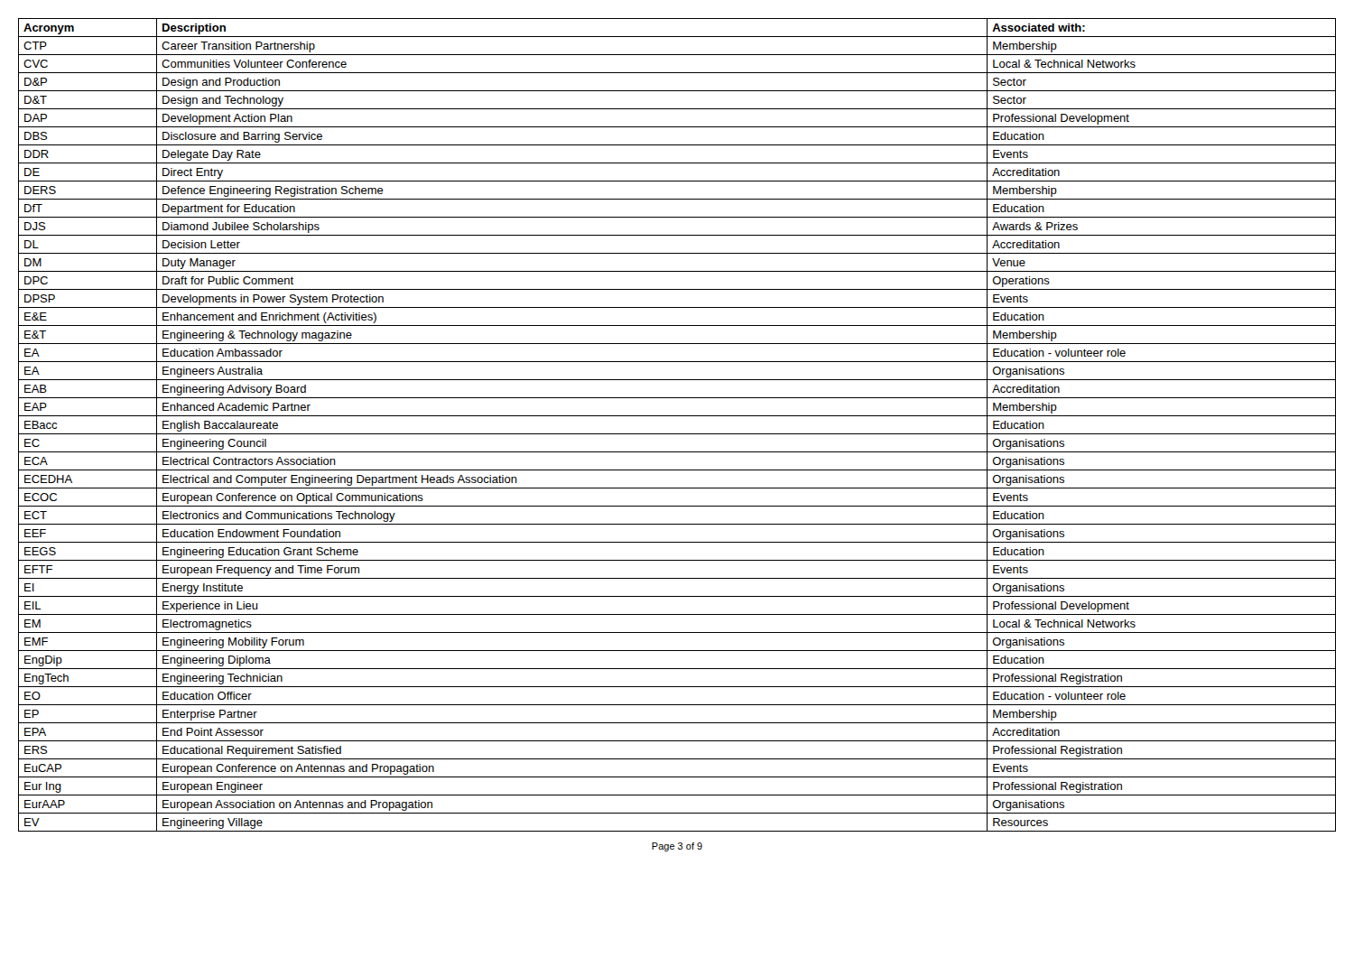| Acronym | Description | Associated with: |
| --- | --- | --- |
| CTP | Career Transition Partnership | Membership |
| CVC | Communities Volunteer Conference | Local & Technical Networks |
| D&P | Design and Production | Sector |
| D&T | Design and Technology | Sector |
| DAP | Development Action Plan | Professional Development |
| DBS | Disclosure and Barring Service | Education |
| DDR | Delegate Day Rate | Events |
| DE | Direct Entry | Accreditation |
| DERS | Defence Engineering Registration Scheme | Membership |
| DfT | Department for Education | Education |
| DJS | Diamond Jubilee Scholarships | Awards & Prizes |
| DL | Decision Letter | Accreditation |
| DM | Duty Manager | Venue |
| DPC | Draft for Public Comment | Operations |
| DPSP | Developments in Power System Protection | Events |
| E&E | Enhancement and Enrichment (Activities) | Education |
| E&T | Engineering & Technology magazine | Membership |
| EA | Education Ambassador | Education - volunteer role |
| EA | Engineers Australia | Organisations |
| EAB | Engineering Advisory Board | Accreditation |
| EAP | Enhanced Academic Partner | Membership |
| EBacc | English Baccalaureate | Education |
| EC | Engineering Council | Organisations |
| ECA | Electrical Contractors Association | Organisations |
| ECEDHA | Electrical and Computer Engineering Department Heads Association | Organisations |
| ECOC | European Conference on Optical Communications | Events |
| ECT | Electronics and Communications Technology | Education |
| EEF | Education Endowment Foundation | Organisations |
| EEGS | Engineering Education Grant Scheme | Education |
| EFTF | European Frequency and Time Forum | Events |
| EI | Energy Institute | Organisations |
| EIL | Experience in Lieu | Professional Development |
| EM | Electromagnetics | Local & Technical Networks |
| EMF | Engineering Mobility Forum | Organisations |
| EngDip | Engineering Diploma | Education |
| EngTech | Engineering Technician | Professional Registration |
| EO | Education Officer | Education - volunteer role |
| EP | Enterprise Partner | Membership |
| EPA | End Point Assessor | Accreditation |
| ERS | Educational Requirement Satisfied | Professional Registration |
| EuCAP | European Conference on Antennas and Propagation | Events |
| Eur Ing | European Engineer | Professional Registration |
| EurAAP | European Association on Antennas and Propagation | Organisations |
| EV | Engineering Village | Resources |
Page 3 of 9